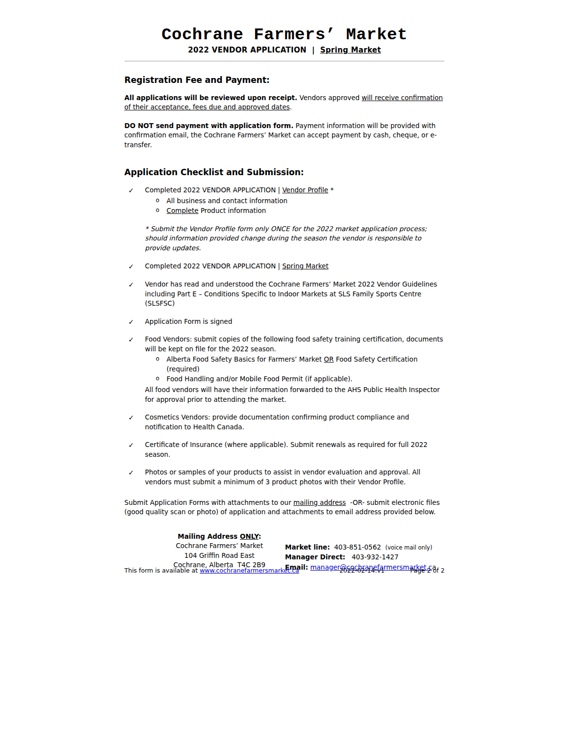Cochrane Farmers’ Market
2022 VENDOR APPLICATION | Spring Market
Registration Fee and Payment:
All applications will be reviewed upon receipt. Vendors approved will receive confirmation of their acceptance, fees due and approved dates.
DO NOT send payment with application form. Payment information will be provided with confirmation email, the Cochrane Farmers’ Market can accept payment by cash, cheque, or e-transfer.
Application Checklist and Submission:
Completed 2022 VENDOR APPLICATION | Vendor Profile *
All business and contact information
Complete Product information
* Submit the Vendor Profile form only ONCE for the 2022 market application process; should information provided change during the season the vendor is responsible to provide updates.
Completed 2022 VENDOR APPLICATION | Spring Market
Vendor has read and understood the Cochrane Farmers’ Market 2022 Vendor Guidelines including Part E – Conditions Specific to Indoor Markets at SLS Family Sports Centre (SLSFSC)
Application Form is signed
Food Vendors: submit copies of the following food safety training certification, documents will be kept on file for the 2022 season.
Alberta Food Safety Basics for Farmers’ Market OR Food Safety Certification (required)
Food Handling and/or Mobile Food Permit (if applicable).
All food vendors will have their information forwarded to the AHS Public Health Inspector for approval prior to attending the market.
Cosmetics Vendors: provide documentation confirming product compliance and notification to Health Canada.
Certificate of Insurance (where applicable). Submit renewals as required for full 2022 season.
Photos or samples of your products to assist in vendor evaluation and approval. All vendors must submit a minimum of 3 product photos with their Vendor Profile.
Submit Application Forms with attachments to our mailing address -OR- submit electronic files (good quality scan or photo) of application and attachments to email address provided below.
Mailing Address ONLY:
Cochrane Farmers’ Market
104 Griffin Road East
Cochrane, Alberta T4C 2B9
Market line: 403-851-0562 (voice mail only)
Manager Direct: 403-932-1427
Email: manager@cochranefarmersmarket.ca
This form is available at www.cochranefarmersmarket.ca
2022-02-14:v1
Page 2 of 2